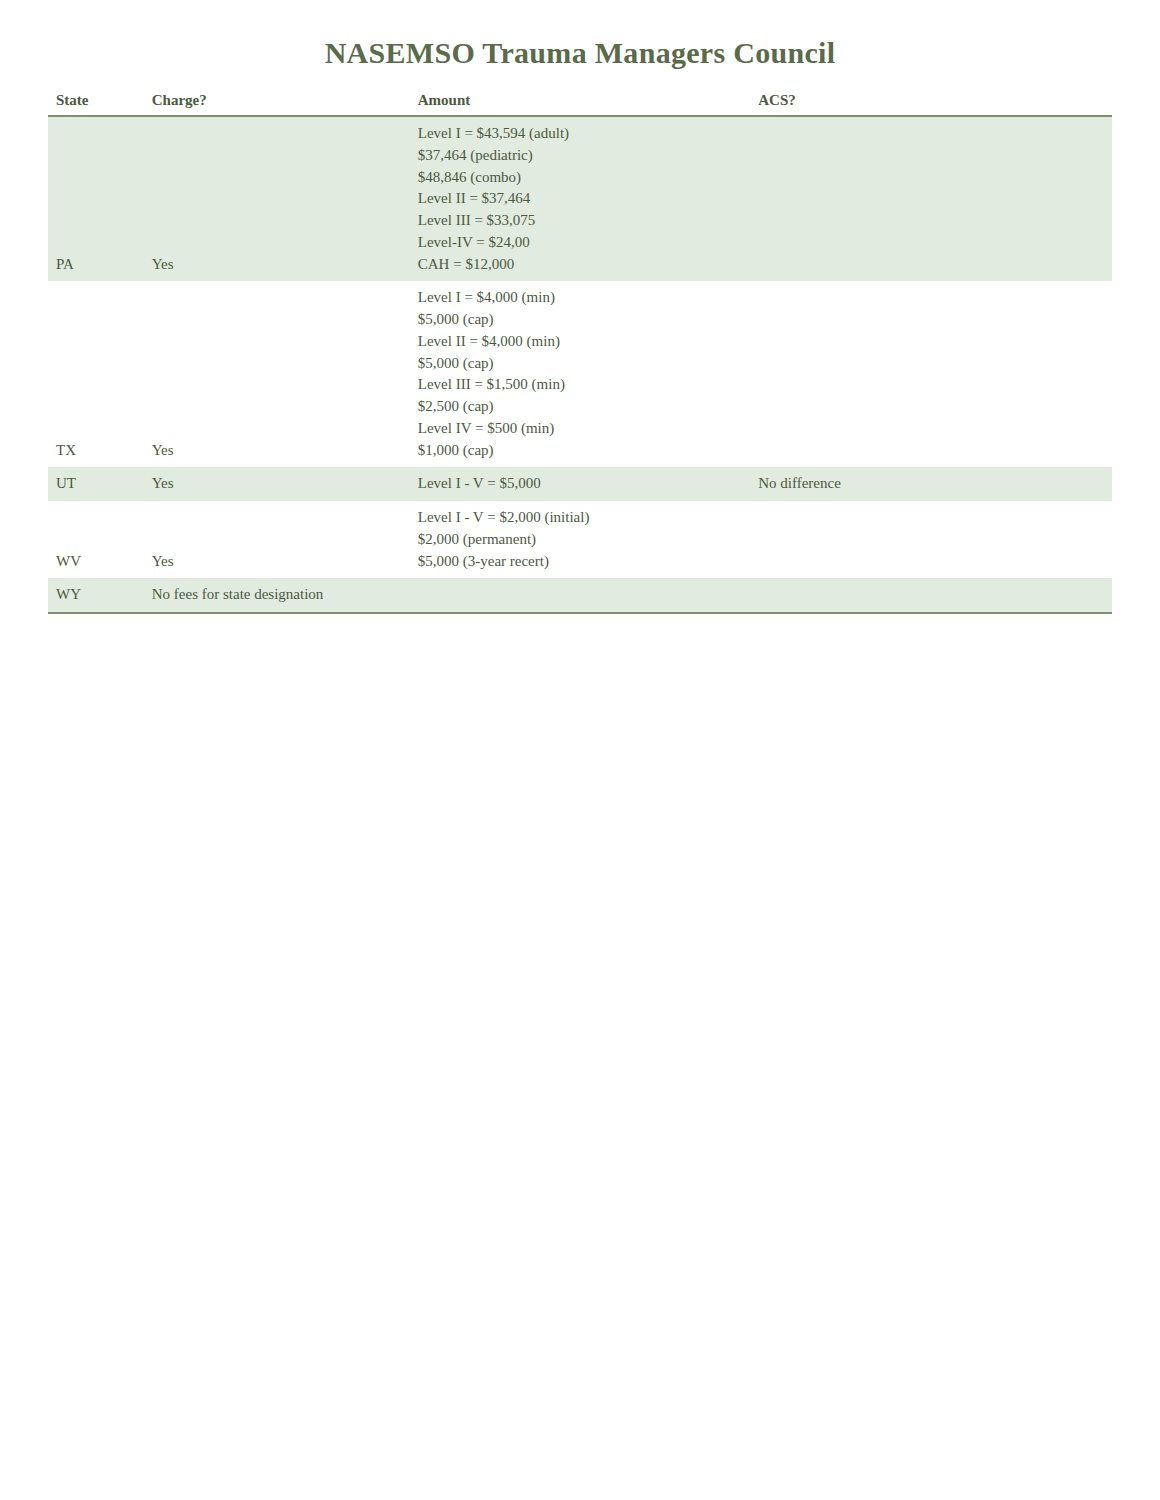NASEMSO Trauma Managers Council
| State | Charge? | Amount | ACS? |
| --- | --- | --- | --- |
| PA | Yes | Level I = $43,594 (adult) $37,464 (pediatric) $48,846 (combo) Level II = $37,464 Level III = $33,075 Level-IV = $24,00 CAH = $12,000 | |
| TX | Yes | Level I = $4,000 (min) $5,000 (cap) Level II = $4,000 (min) $5,000 (cap) Level III = $1,500 (min) $2,500 (cap) Level IV = $500 (min) $1,000 (cap) | |
| UT | Yes | Level I - V = $5,000 | No difference |
| WV | Yes | Level I - V = $2,000 (initial) $2,000 (permanent) $5,000 (3-year recert) | |
| WY | No fees for state designation | | |